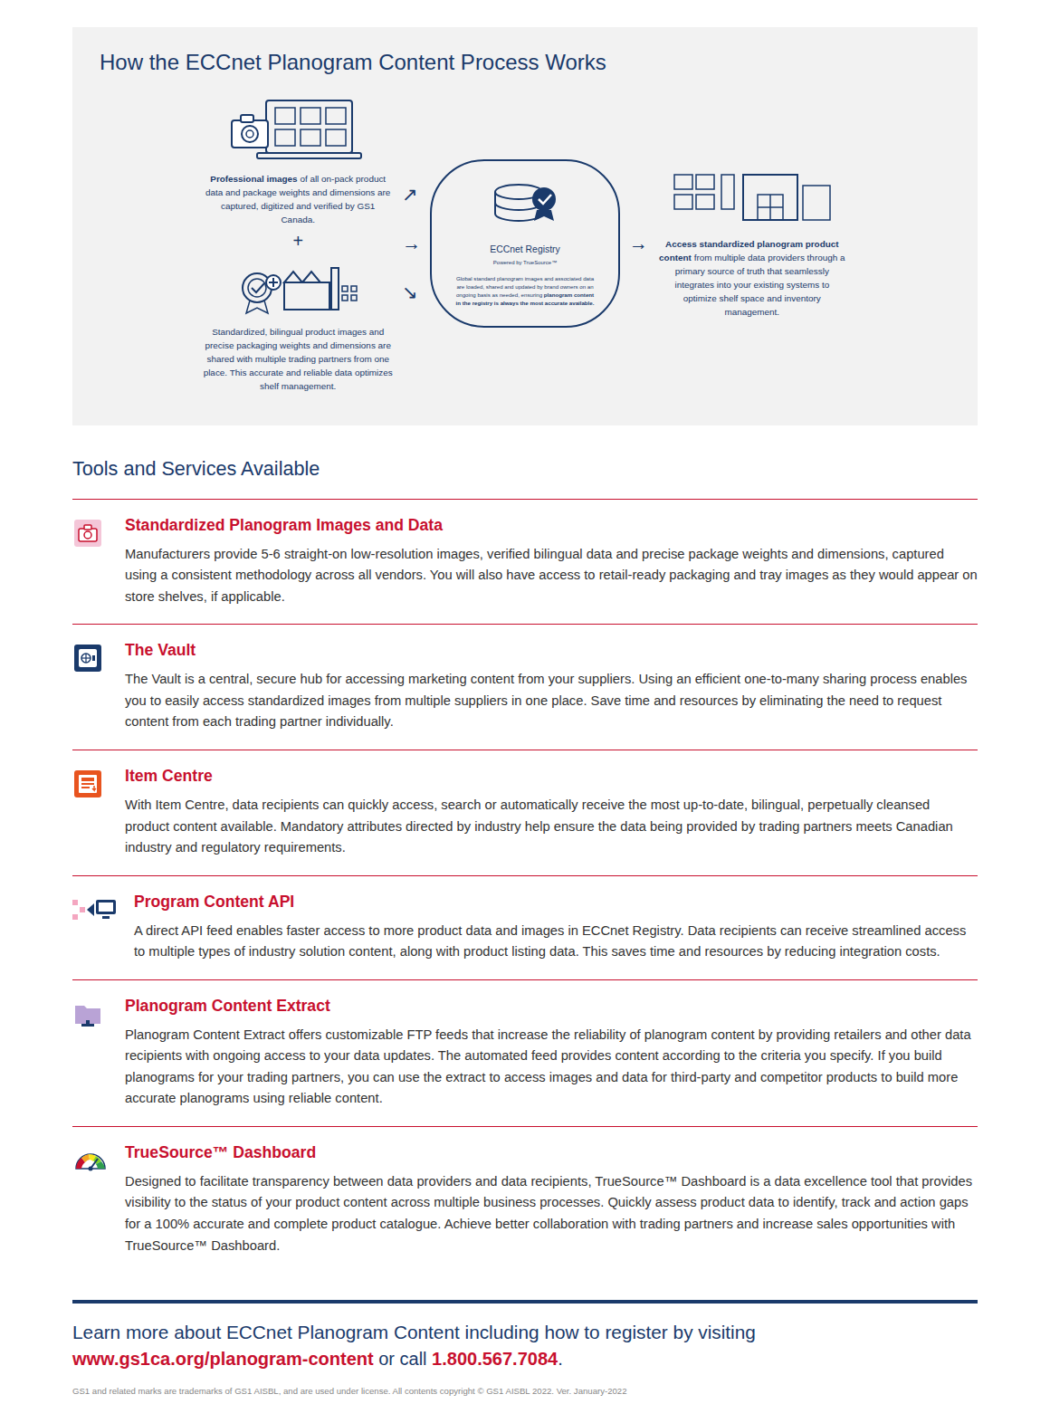How the ECCnet Planogram Content Process Works
Professional images of all on-pack product data and package weights and dimensions are captured, digitized and verified by GS1 Canada.
+
Standardized, bilingual product images and precise packaging weights and dimensions are shared with multiple trading partners from one place. This accurate and reliable data optimizes shelf management.
↗ → ↘
ECCnet Registry
Powered by TrueSource™
Global standard planogram images and associated data are loaded, shared and updated by brand owners on an ongoing basis as needed, ensuring planogram content in the registry is always the most accurate available.
→
Access standardized planogram product content from multiple data providers through a primary source of truth that seamlessly integrates into your existing systems to optimize shelf space and inventory management.
Tools and Services Available
Standardized Planogram Images and Data
Manufacturers provide 5-6 straight-on low-resolution images, verified bilingual data and precise package weights and dimensions, captured using a consistent methodology across all vendors. You will also have access to retail-ready packaging and tray images as they would appear on store shelves, if applicable.
The Vault
The Vault is a central, secure hub for accessing marketing content from your suppliers. Using an efficient one-to-many sharing process enables you to easily access standardized images from multiple suppliers in one place. Save time and resources by eliminating the need to request content from each trading partner individually.
Item Centre
With Item Centre, data recipients can quickly access, search or automatically receive the most up-to-date, bilingual, perpetually cleansed product content available. Mandatory attributes directed by industry help ensure the data being provided by trading partners meets Canadian industry and regulatory requirements.
Program Content API
A direct API feed enables faster access to more product data and images in ECCnet Registry. Data recipients can receive streamlined access to multiple types of industry solution content, along with product listing data. This saves time and resources by reducing integration costs.
Planogram Content Extract
Planogram Content Extract offers customizable FTP feeds that increase the reliability of planogram content by providing retailers and other data recipients with ongoing access to your data updates. The automated feed provides content according to the criteria you specify. If you build planograms for your trading partners, you can use the extract to access images and data for third-party and competitor products to build more accurate planograms using reliable content.
TrueSource™ Dashboard
Designed to facilitate transparency between data providers and data recipients, TrueSource™ Dashboard is a data excellence tool that provides visibility to the status of your product content across multiple business processes. Quickly assess product data to identify, track and action gaps for a 100% accurate and complete product catalogue. Achieve better collaboration with trading partners and increase sales opportunities with TrueSource™ Dashboard.
Learn more about ECCnet Planogram Content including how to register by visiting
www.gs1ca.org/planogram-content or call 1.800.567.7084.
GS1 and related marks are trademarks of GS1 AISBL, and are used under license. All contents copyright © GS1 AISBL 2022. Ver. January-2022